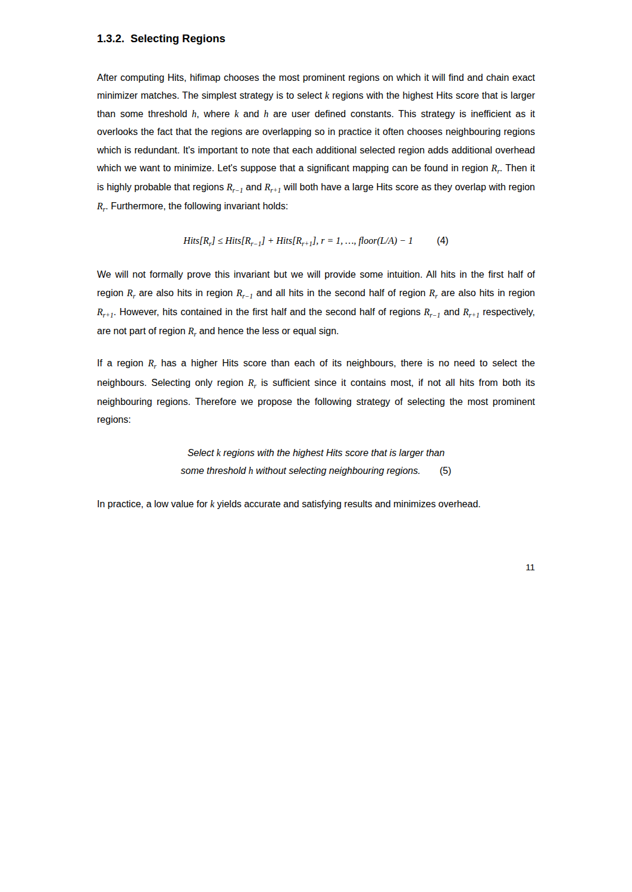1.3.2. Selecting Regions
After computing Hits, hifimap chooses the most prominent regions on which it will find and chain exact minimizer matches. The simplest strategy is to select k regions with the highest Hits score that is larger than some threshold h, where k and h are user defined constants. This strategy is inefficient as it overlooks the fact that the regions are overlapping so in practice it often chooses neighbouring regions which is redundant. It's important to note that each additional selected region adds additional overhead which we want to minimize. Let's suppose that a significant mapping can be found in region Rr. Then it is highly probable that regions Rr−1 and Rr+1 will both have a large Hits score as they overlap with region Rr. Furthermore, the following invariant holds:
Hits[Rr] ≤ Hits[Rr−1] + Hits[Rr+1], r = 1, …, floor(L/A) − 1(4)
We will not formally prove this invariant but we will provide some intuition. All hits in the first half of region Rr are also hits in region Rr−1 and all hits in the second half of region Rr are also hits in region Rr+1. However, hits contained in the first half and the second half of regions Rr−1 and Rr+1 respectively, are not part of region Rr and hence the less or equal sign.
If a region Rr has a higher Hits score than each of its neighbours, there is no need to select the neighbours. Selecting only region Rr is sufficient since it contains most, if not all hits from both its neighbouring regions. Therefore we propose the following strategy of selecting the most prominent regions:
Select k regions with the highest Hits score that is larger than
some threshold h without selecting neighbouring regions.(5)
In practice, a low value for k yields accurate and satisfying results and minimizes overhead.
11